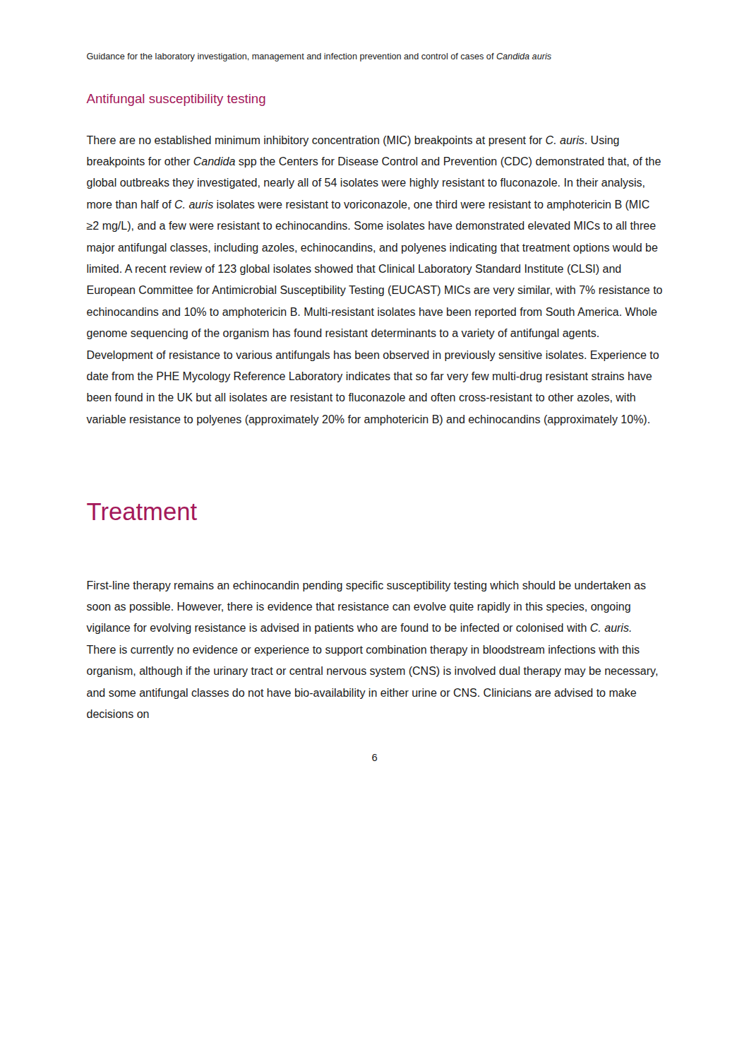Guidance for the laboratory investigation, management and infection prevention and control of cases of Candida auris
Antifungal susceptibility testing
There are no established minimum inhibitory concentration (MIC) breakpoints at present for C. auris. Using breakpoints for other Candida spp the Centers for Disease Control and Prevention (CDC) demonstrated that, of the global outbreaks they investigated, nearly all of 54 isolates were highly resistant to fluconazole. In their analysis, more than half of C. auris isolates were resistant to voriconazole, one third were resistant to amphotericin B (MIC ≥2 mg/L), and a few were resistant to echinocandins. Some isolates have demonstrated elevated MICs to all three major antifungal classes, including azoles, echinocandins, and polyenes indicating that treatment options would be limited. A recent review of 123 global isolates showed that Clinical Laboratory Standard Institute (CLSI) and European Committee for Antimicrobial Susceptibility Testing (EUCAST) MICs are very similar, with 7% resistance to echinocandins and 10% to amphotericin B. Multi-resistant isolates have been reported from South America. Whole genome sequencing of the organism has found resistant determinants to a variety of antifungal agents. Development of resistance to various antifungals has been observed in previously sensitive isolates. Experience to date from the PHE Mycology Reference Laboratory indicates that so far very few multi-drug resistant strains have been found in the UK but all isolates are resistant to fluconazole and often cross-resistant to other azoles, with variable resistance to polyenes (approximately 20% for amphotericin B) and echinocandins (approximately 10%).
Treatment
First-line therapy remains an echinocandin pending specific susceptibility testing which should be undertaken as soon as possible. However, there is evidence that resistance can evolve quite rapidly in this species, ongoing vigilance for evolving resistance is advised in patients who are found to be infected or colonised with C. auris. There is currently no evidence or experience to support combination therapy in bloodstream infections with this organism, although if the urinary tract or central nervous system (CNS) is involved dual therapy may be necessary, and some antifungal classes do not have bio-availability in either urine or CNS. Clinicians are advised to make decisions on
6